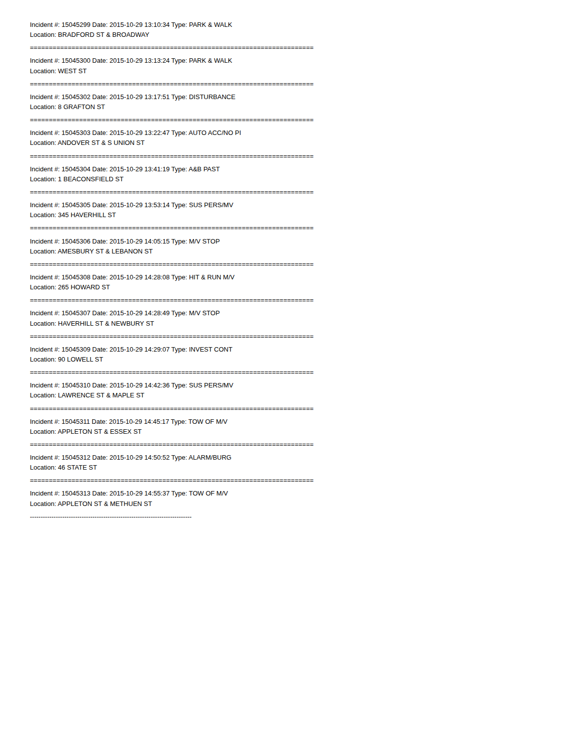Incident #: 15045299 Date: 2015-10-29 13:10:34 Type: PARK & WALK
Location: BRADFORD ST & BROADWAY
===========================================================================
Incident #: 15045300 Date: 2015-10-29 13:13:24 Type: PARK & WALK
Location: WEST ST
===========================================================================
Incident #: 15045302 Date: 2015-10-29 13:17:51 Type: DISTURBANCE
Location: 8 GRAFTON ST
===========================================================================
Incident #: 15045303 Date: 2015-10-29 13:22:47 Type: AUTO ACC/NO PI
Location: ANDOVER ST & S UNION ST
===========================================================================
Incident #: 15045304 Date: 2015-10-29 13:41:19 Type: A&B PAST
Location: 1 BEACONSFIELD ST
===========================================================================
Incident #: 15045305 Date: 2015-10-29 13:53:14 Type: SUS PERS/MV
Location: 345 HAVERHILL ST
===========================================================================
Incident #: 15045306 Date: 2015-10-29 14:05:15 Type: M/V STOP
Location: AMESBURY ST & LEBANON ST
===========================================================================
Incident #: 15045308 Date: 2015-10-29 14:28:08 Type: HIT & RUN M/V
Location: 265 HOWARD ST
===========================================================================
Incident #: 15045307 Date: 2015-10-29 14:28:49 Type: M/V STOP
Location: HAVERHILL ST & NEWBURY ST
===========================================================================
Incident #: 15045309 Date: 2015-10-29 14:29:07 Type: INVEST CONT
Location: 90 LOWELL ST
===========================================================================
Incident #: 15045310 Date: 2015-10-29 14:42:36 Type: SUS PERS/MV
Location: LAWRENCE ST & MAPLE ST
===========================================================================
Incident #: 15045311 Date: 2015-10-29 14:45:17 Type: TOW OF M/V
Location: APPLETON ST & ESSEX ST
===========================================================================
Incident #: 15045312 Date: 2015-10-29 14:50:52 Type: ALARM/BURG
Location: 46 STATE ST
===========================================================================
Incident #: 15045313 Date: 2015-10-29 14:55:37 Type: TOW OF M/V
Location: APPLETON ST & METHUEN ST
---------------------------------------------------------------------------